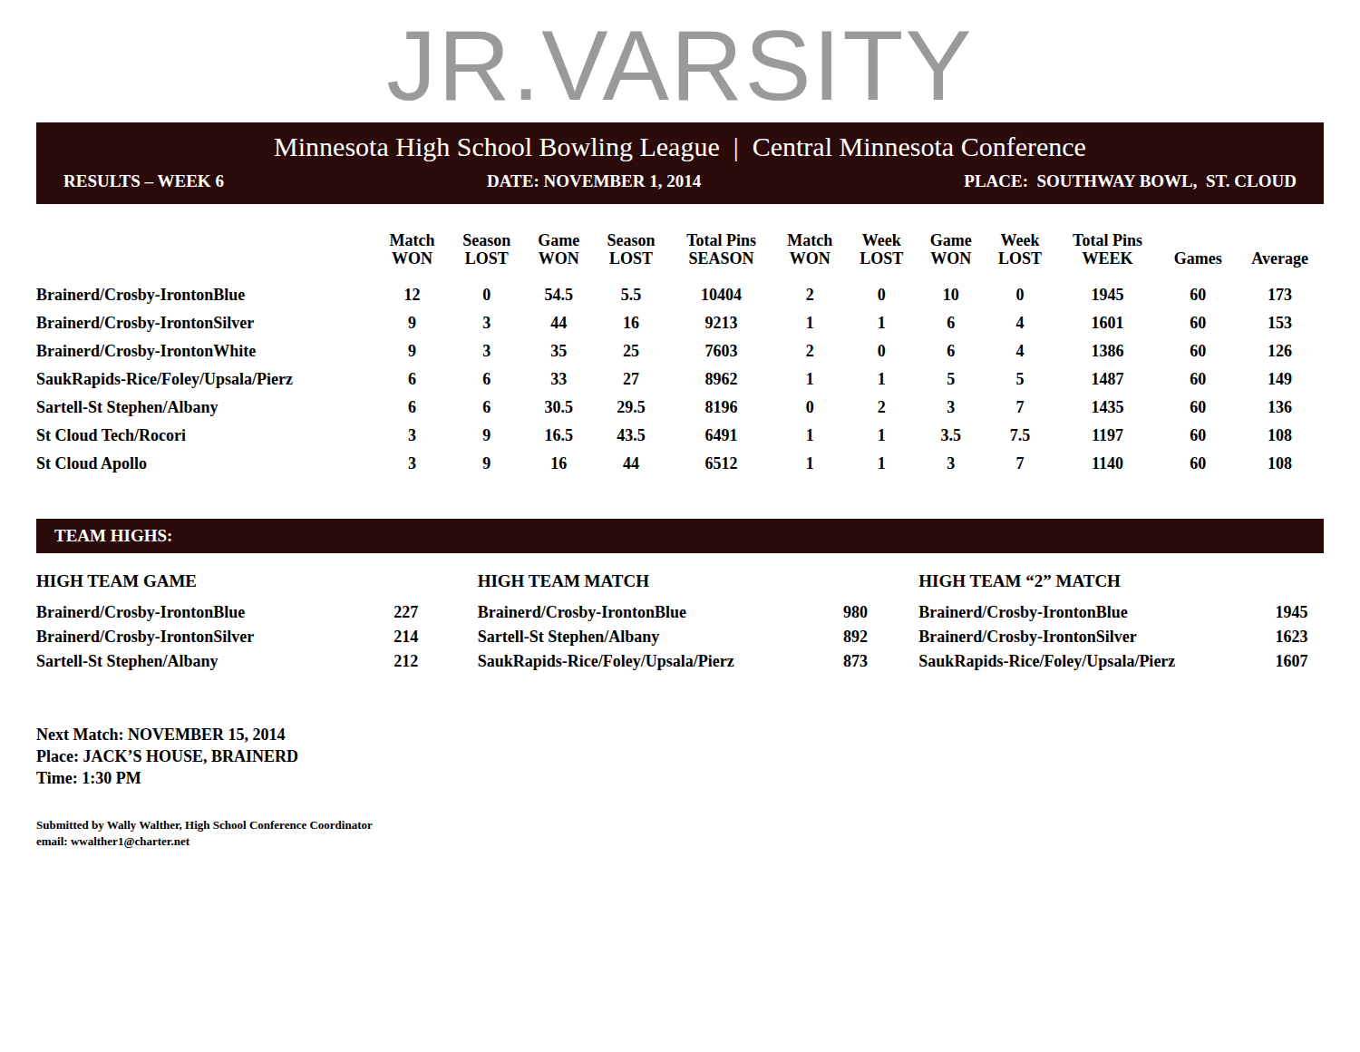JR.VARSITY
Minnesota High School Bowling League | Central Minnesota Conference
RESULTS – WEEK 6 DATE: NOVEMBER 1, 2014 PLACE: SOUTHWAY BOWL, ST. CLOUD
| | Match WON | Season LOST | Game WON | Season LOST | Total Pins SEASON | Match WON | Week LOST | Game WON | Week LOST | Total Pins WEEK | Games | Average |
| --- | --- | --- | --- | --- | --- | --- | --- | --- | --- | --- | --- | --- |
| Brainerd/Crosby-IrontonBlue | 12 | 0 | 54.5 | 5.5 | 10404 | 2 | 0 | 10 | 0 | 1945 | 60 | 173 |
| Brainerd/Crosby-IrontonSilver | 9 | 3 | 44 | 16 | 9213 | 1 | 1 | 6 | 4 | 1601 | 60 | 153 |
| Brainerd/Crosby-IrontonWhite | 9 | 3 | 35 | 25 | 7603 | 2 | 0 | 6 | 4 | 1386 | 60 | 126 |
| SaukRapids-Rice/Foley/Upsala/Pierz | 6 | 6 | 33 | 27 | 8962 | 1 | 1 | 5 | 5 | 1487 | 60 | 149 |
| Sartell-St Stephen/Albany | 6 | 6 | 30.5 | 29.5 | 8196 | 0 | 2 | 3 | 7 | 1435 | 60 | 136 |
| St Cloud Tech/Rocori | 3 | 9 | 16.5 | 43.5 | 6491 | 1 | 1 | 3.5 | 7.5 | 1197 | 60 | 108 |
| St Cloud Apollo | 3 | 9 | 16 | 44 | 6512 | 1 | 1 | 3 | 7 | 1140 | 60 | 108 |
TEAM HIGHS:
HIGH TEAM GAME
| Brainerd/Crosby-IrontonBlue | 227 |
| Brainerd/Crosby-IrontonSilver | 214 |
| Sartell-St Stephen/Albany | 212 |
HIGH TEAM MATCH
| Brainerd/Crosby-IrontonBlue | 980 |
| Sartell-St Stephen/Albany | 892 |
| SaukRapids-Rice/Foley/Upsala/Pierz | 873 |
HIGH TEAM “2” MATCH
| Brainerd/Crosby-IrontonBlue | 1945 |
| Brainerd/Crosby-IrontonSilver | 1623 |
| SaukRapids-Rice/Foley/Upsala/Pierz | 1607 |
Next Match: NOVEMBER 15, 2014
Place: JACK’S HOUSE, BRAINERD
Time: 1:30 PM
Submitted by Wally Walther, High School Conference Coordinator
email: wwalther1@charter.net